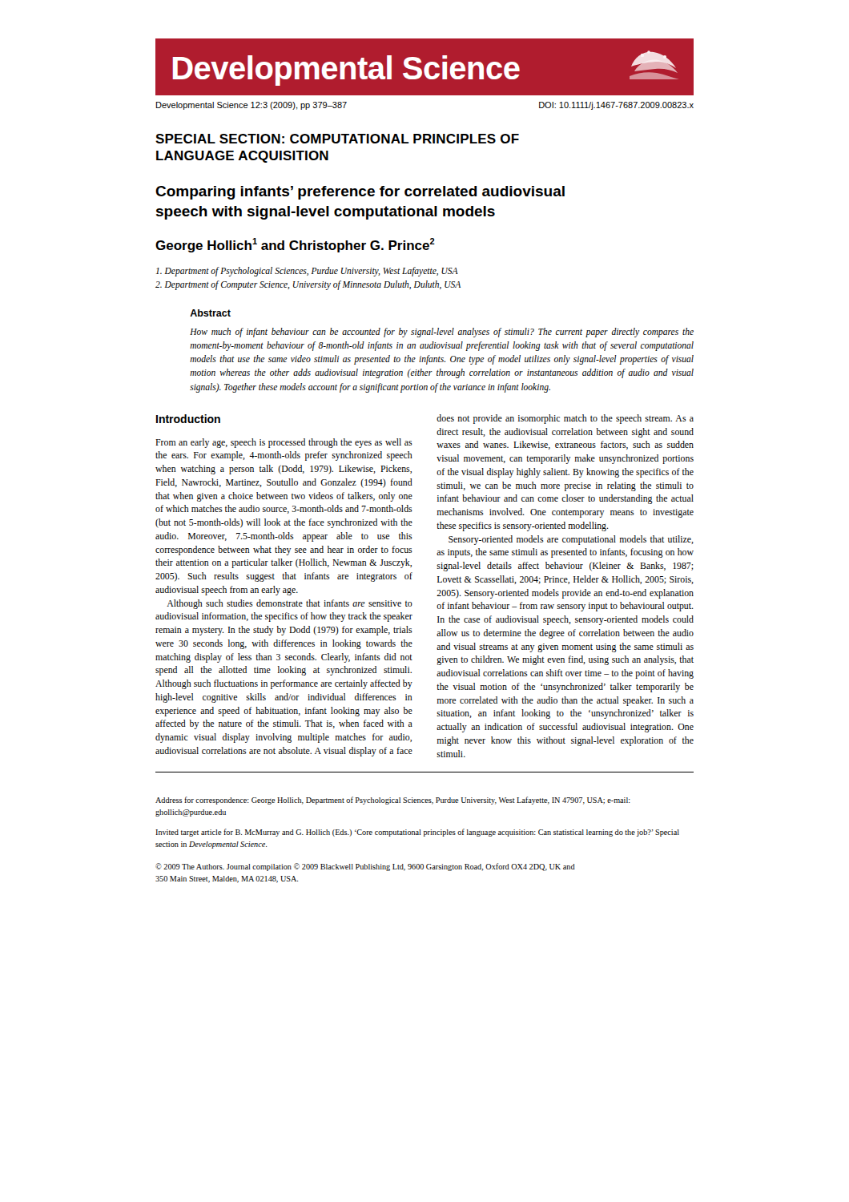Developmental Science
Developmental Science 12:3 (2009), pp 379–387 DOI: 10.1111/j.1467-7687.2009.00823.x
SPECIAL SECTION: COMPUTATIONAL PRINCIPLES OF
LANGUAGE ACQUISITION
Comparing infants’ preference for correlated audiovisual
speech with signal-level computational models
George Hollich1 and Christopher G. Prince2
1. Department of Psychological Sciences, Purdue University, West Lafayette, USA
2. Department of Computer Science, University of Minnesota Duluth, Duluth, USA
Abstract
How much of infant behaviour can be accounted for by signal-level analyses of stimuli? The current paper directly compares the moment-by-moment behaviour of 8-month-old infants in an audiovisual preferential looking task with that of several computational models that use the same video stimuli as presented to the infants. One type of model utilizes only signal-level properties of visual motion whereas the other adds audiovisual integration (either through correlation or instantaneous addition of audio and visual signals). Together these models account for a significant portion of the variance in infant looking.
Introduction
From an early age, speech is processed through the eyes as well as the ears. For example, 4-month-olds prefer synchronized speech when watching a person talk (Dodd, 1979). Likewise, Pickens, Field, Nawrocki, Martinez, Soutullo and Gonzalez (1994) found that when given a choice between two videos of talkers, only one of which matches the audio source, 3-month-olds and 7-month-olds (but not 5-month-olds) will look at the face synchronized with the audio. Moreover, 7.5-month-olds appear able to use this correspondence between what they see and hear in order to focus their attention on a particular talker (Hollich, Newman & Jusczyk, 2005). Such results suggest that infants are integrators of audiovisual speech from an early age.
Although such studies demonstrate that infants are sensitive to audiovisual information, the specifics of how they track the speaker remain a mystery. In the study by Dodd (1979) for example, trials were 30 seconds long, with differences in looking towards the matching display of less than 3 seconds. Clearly, infants did not spend all the allotted time looking at synchronized stimuli. Although such fluctuations in performance are certainly affected by high-level cognitive skills and/or individual differences in experience and speed of habituation, infant looking may also be affected by the nature of the stimuli. That is, when faced with a dynamic visual display involving multiple matches for audio, audiovisual correlations are not absolute. A visual display of a face does not provide an isomorphic match to the speech stream. As a direct result, the audiovisual correlation between sight and sound waxes and wanes. Likewise, extraneous factors, such as sudden visual movement, can temporarily make unsynchronized portions of the visual display highly salient. By knowing the specifics of the stimuli, we can be much more precise in relating the stimuli to infant behaviour and can come closer to understanding the actual mechanisms involved. One contemporary means to investigate these specifics is sensory-oriented modelling.
Sensory-oriented models are computational models that utilize, as inputs, the same stimuli as presented to infants, focusing on how signal-level details affect behaviour (Kleiner & Banks, 1987; Lovett & Scassellati, 2004; Prince, Helder & Hollich, 2005; Sirois, 2005). Sensory-oriented models provide an end-to-end explanation of infant behaviour – from raw sensory input to behavioural output. In the case of audiovisual speech, sensory-oriented models could allow us to determine the degree of correlation between the audio and visual streams at any given moment using the same stimuli as given to children. We might even find, using such an analysis, that audiovisual correlations can shift over time – to the point of having the visual motion of the ‘unsynchronized’ talker temporarily be more correlated with the audio than the actual speaker. In such a situation, an infant looking to the ‘unsynchronized’ talker is actually an indication of successful audiovisual integration. One might never know this without signal-level exploration of the stimuli.
Address for correspondence: George Hollich, Department of Psychological Sciences, Purdue University, West Lafayette, IN 47907, USA; e-mail: ghollich@purdue.edu
Invited target article for B. McMurray and G. Hollich (Eds.) ‘Core computational principles of language acquisition: Can statistical learning do the job?’ Special section in Developmental Science.
© 2009 The Authors. Journal compilation © 2009 Blackwell Publishing Ltd, 9600 Garsington Road, Oxford OX4 2DQ, UK and
350 Main Street, Malden, MA 02148, USA.